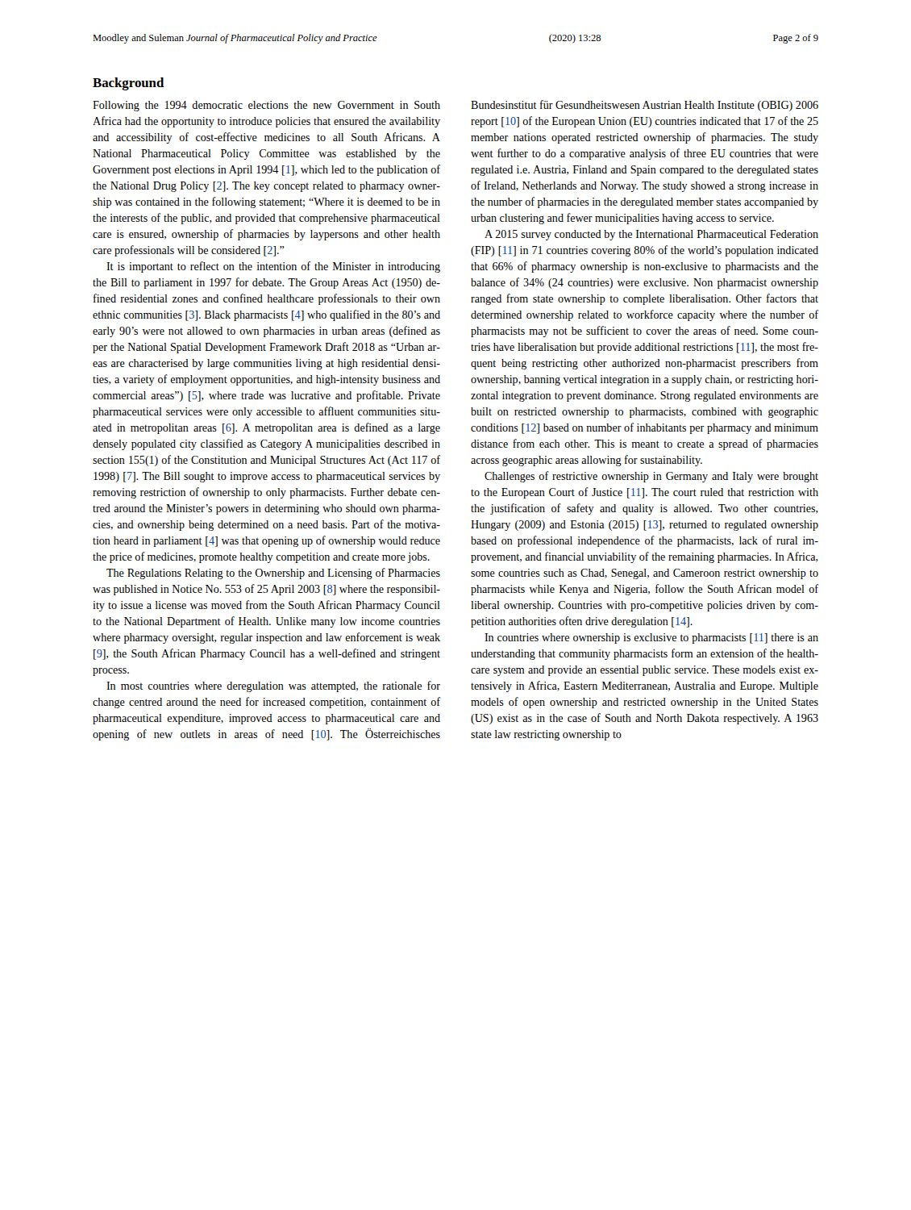Moodley and Suleman Journal of Pharmaceutical Policy and Practice
(2020) 13:28
Page 2 of 9
Background
Following the 1994 democratic elections the new Government in South Africa had the opportunity to introduce policies that ensured the availability and accessibility of cost-effective medicines to all South Africans. A National Pharmaceutical Policy Committee was established by the Government post elections in April 1994 [1], which led to the publication of the National Drug Policy [2]. The key concept related to pharmacy ownership was contained in the following statement; “Where it is deemed to be in the interests of the public, and provided that comprehensive pharmaceutical care is ensured, ownership of pharmacies by laypersons and other health care professionals will be considered [2].”
It is important to reflect on the intention of the Minister in introducing the Bill to parliament in 1997 for debate. The Group Areas Act (1950) defined residential zones and confined healthcare professionals to their own ethnic communities [3]. Black pharmacists [4] who qualified in the 80’s and early 90’s were not allowed to own pharmacies in urban areas (defined as per the National Spatial Development Framework Draft 2018 as “Urban areas are characterised by large communities living at high residential densities, a variety of employment opportunities, and high-intensity business and commercial areas”) [5], where trade was lucrative and profitable. Private pharmaceutical services were only accessible to affluent communities situated in metropolitan areas [6]. A metropolitan area is defined as a large densely populated city classified as Category A municipalities described in section 155(1) of the Constitution and Municipal Structures Act (Act 117 of 1998) [7]. The Bill sought to improve access to pharmaceutical services by removing restriction of ownership to only pharmacists. Further debate centred around the Minister’s powers in determining who should own pharmacies, and ownership being determined on a need basis. Part of the motivation heard in parliament [4] was that opening up of ownership would reduce the price of medicines, promote healthy competition and create more jobs.
The Regulations Relating to the Ownership and Licensing of Pharmacies was published in Notice No. 553 of 25 April 2003 [8] where the responsibility to issue a license was moved from the South African Pharmacy Council to the National Department of Health. Unlike many low income countries where pharmacy oversight, regular inspection and law enforcement is weak [9], the South African Pharmacy Council has a well-defined and stringent process.
In most countries where deregulation was attempted, the rationale for change centred around the need for increased competition, containment of pharmaceutical expenditure, improved access to pharmaceutical care and opening of new outlets in areas of need [10]. The Österreichisches Bundesinstitut für Gesundheitswesen Austrian Health Institute (OBIG) 2006 report [10] of the European Union (EU) countries indicated that 17 of the 25 member nations operated restricted ownership of pharmacies. The study went further to do a comparative analysis of three EU countries that were regulated i.e. Austria, Finland and Spain compared to the deregulated states of Ireland, Netherlands and Norway. The study showed a strong increase in the number of pharmacies in the deregulated member states accompanied by urban clustering and fewer municipalities having access to service.
A 2015 survey conducted by the International Pharmaceutical Federation (FIP) [11] in 71 countries covering 80% of the world’s population indicated that 66% of pharmacy ownership is non-exclusive to pharmacists and the balance of 34% (24 countries) were exclusive. Non pharmacist ownership ranged from state ownership to complete liberalisation. Other factors that determined ownership related to workforce capacity where the number of pharmacists may not be sufficient to cover the areas of need. Some countries have liberalisation but provide additional restrictions [11], the most frequent being restricting other authorized non-pharmacist prescribers from ownership, banning vertical integration in a supply chain, or restricting horizontal integration to prevent dominance. Strong regulated environments are built on restricted ownership to pharmacists, combined with geographic conditions [12] based on number of inhabitants per pharmacy and minimum distance from each other. This is meant to create a spread of pharmacies across geographic areas allowing for sustainability.
Challenges of restrictive ownership in Germany and Italy were brought to the European Court of Justice [11]. The court ruled that restriction with the justification of safety and quality is allowed. Two other countries, Hungary (2009) and Estonia (2015) [13], returned to regulated ownership based on professional independence of the pharmacists, lack of rural improvement, and financial unviability of the remaining pharmacies. In Africa, some countries such as Chad, Senegal, and Cameroon restrict ownership to pharmacists while Kenya and Nigeria, follow the South African model of liberal ownership. Countries with pro-competitive policies driven by competition authorities often drive deregulation [14].
In countries where ownership is exclusive to pharmacists [11] there is an understanding that community pharmacists form an extension of the healthcare system and provide an essential public service. These models exist extensively in Africa, Eastern Mediterranean, Australia and Europe. Multiple models of open ownership and restricted ownership in the United States (US) exist as in the case of South and North Dakota respectively. A 1963 state law restricting ownership to